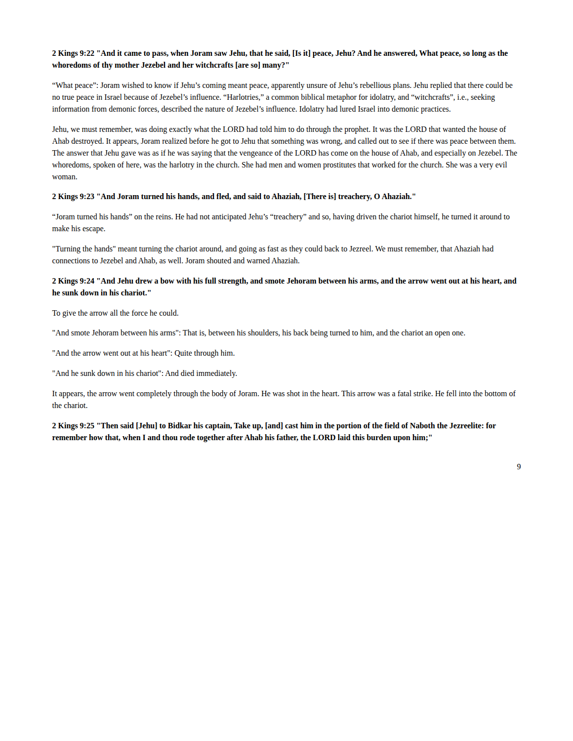2 Kings 9:22 "And it came to pass, when Joram saw Jehu, that he said, [Is it] peace, Jehu? And he answered, What peace, so long as the whoredoms of thy mother Jezebel and her witchcrafts [are so] many?"
“What peace”: Joram wished to know if Jehu’s coming meant peace, apparently unsure of Jehu’s rebellious plans. Jehu replied that there could be no true peace in Israel because of Jezebel’s influence. “Harlotries,” a common biblical metaphor for idolatry, and “witchcrafts”, i.e., seeking information from demonic forces, described the nature of Jezebel’s influence. Idolatry had lured Israel into demonic practices.
Jehu, we must remember, was doing exactly what the LORD had told him to do through the prophet. It was the LORD that wanted the house of Ahab destroyed. It appears, Joram realized before he got to Jehu that something was wrong, and called out to see if there was peace between them. The answer that Jehu gave was as if he was saying that the vengeance of the LORD has come on the house of Ahab, and especially on Jezebel. The whoredoms, spoken of here, was the harlotry in the church. She had men and women prostitutes that worked for the church. She was a very evil woman.
2 Kings 9:23 "And Joram turned his hands, and fled, and said to Ahaziah, [There is] treachery, O Ahaziah."
“Joram turned his hands” on the reins. He had not anticipated Jehu’s “treachery” and so, having driven the chariot himself, he turned it around to make his escape.
"Turning the hands" meant turning the chariot around, and going as fast as they could back to Jezreel. We must remember, that Ahaziah had connections to Jezebel and Ahab, as well. Joram shouted and warned Ahaziah.
2 Kings 9:24 "And Jehu drew a bow with his full strength, and smote Jehoram between his arms, and the arrow went out at his heart, and he sunk down in his chariot."
To give the arrow all the force he could.
"And smote Jehoram between his arms": That is, between his shoulders, his back being turned to him, and the chariot an open one.
"And the arrow went out at his heart": Quite through him.
"And he sunk down in his chariot": And died immediately.
It appears, the arrow went completely through the body of Joram. He was shot in the heart. This arrow was a fatal strike. He fell into the bottom of the chariot.
2 Kings 9:25 "Then said [Jehu] to Bidkar his captain, Take up, [and] cast him in the portion of the field of Naboth the Jezreelite: for remember how that, when I and thou rode together after Ahab his father, the LORD laid this burden upon him;"
9